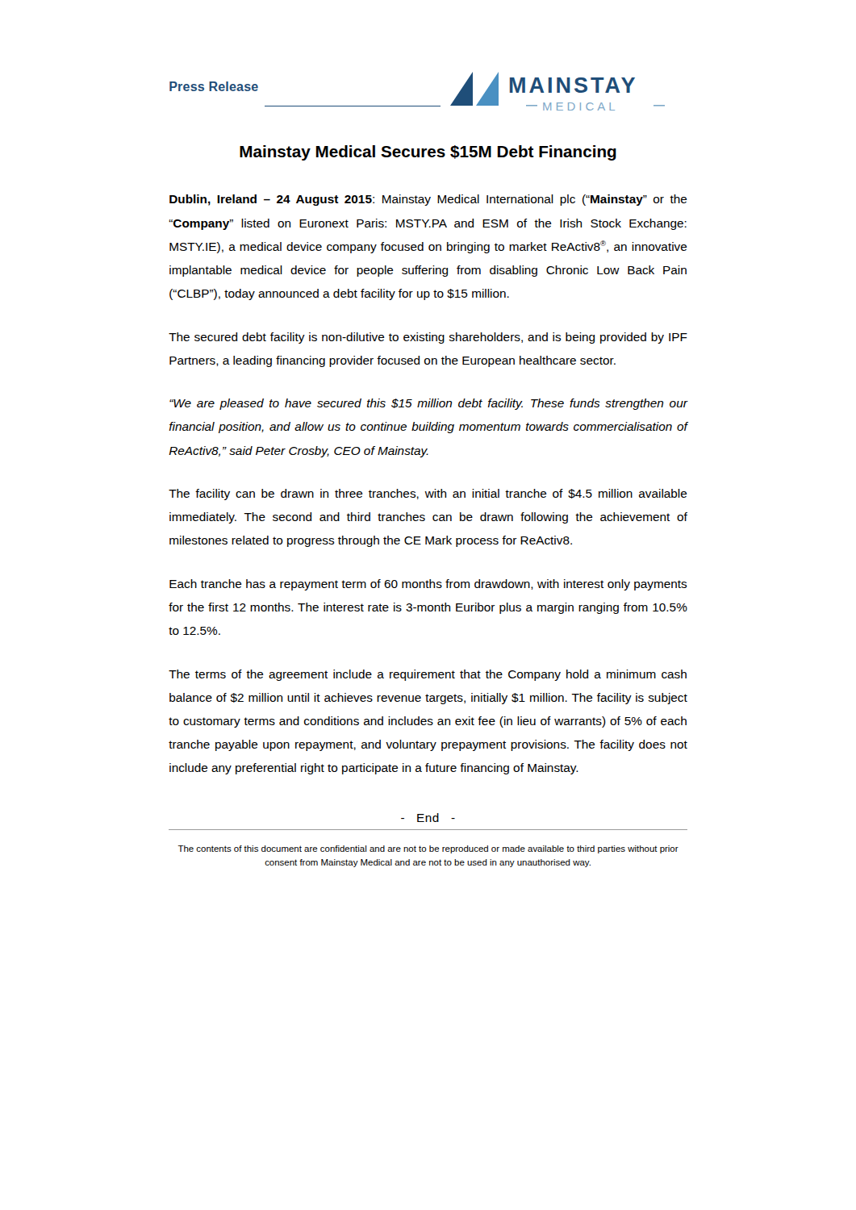Press Release
MAINSTAY MEDICAL
Mainstay Medical Secures $15M Debt Financing
Dublin, Ireland – 24 August 2015: Mainstay Medical International plc (“Mainstay” or the “Company” listed on Euronext Paris: MSTY.PA and ESM of the Irish Stock Exchange: MSTY.IE), a medical device company focused on bringing to market ReActiv8®, an innovative implantable medical device for people suffering from disabling Chronic Low Back Pain (“CLBP”), today announced a debt facility for up to $15 million.
The secured debt facility is non-dilutive to existing shareholders, and is being provided by IPF Partners, a leading financing provider focused on the European healthcare sector.
“We are pleased to have secured this $15 million debt facility. These funds strengthen our financial position, and allow us to continue building momentum towards commercialisation of ReActiv8,” said Peter Crosby, CEO of Mainstay.
The facility can be drawn in three tranches, with an initial tranche of $4.5 million available immediately. The second and third tranches can be drawn following the achievement of milestones related to progress through the CE Mark process for ReActiv8.
Each tranche has a repayment term of 60 months from drawdown, with interest only payments for the first 12 months. The interest rate is 3-month Euribor plus a margin ranging from 10.5% to 12.5%.
The terms of the agreement include a requirement that the Company hold a minimum cash balance of $2 million until it achieves revenue targets, initially $1 million. The facility is subject to customary terms and conditions and includes an exit fee (in lieu of warrants) of 5% of each tranche payable upon repayment, and voluntary prepayment provisions. The facility does not include any preferential right to participate in a future financing of Mainstay.
-End-
The contents of this document are confidential and are not to be reproduced or made available to third parties without prior consent from Mainstay Medical and are not to be used in any unauthorised way.